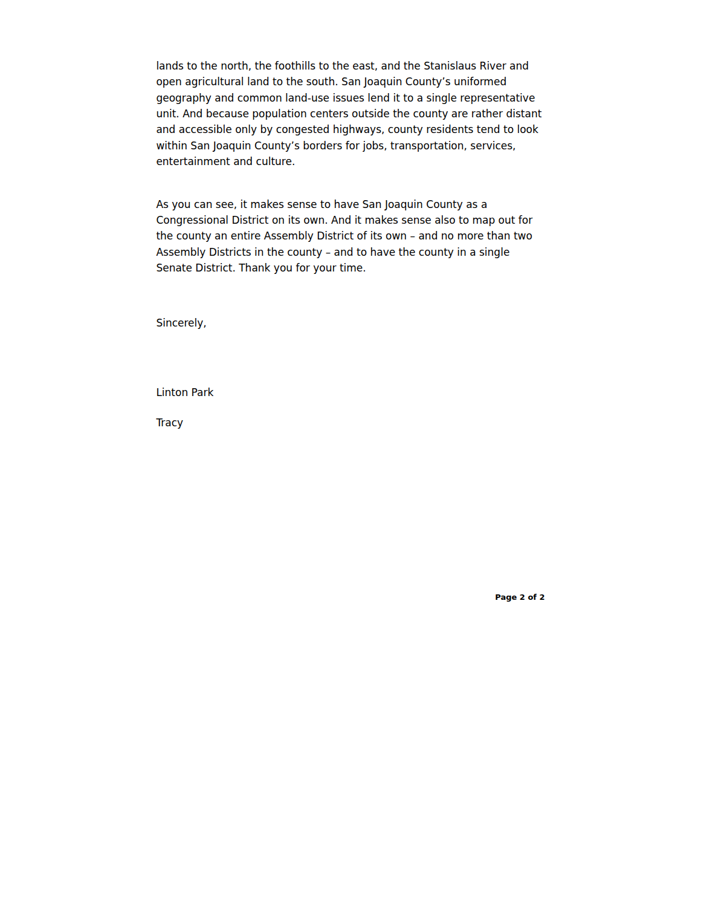lands to the north, the foothills to the east, and the Stanislaus River and open agricultural land to the south. San Joaquin County’s uniformed geography and common land-use issues lend it to a single representative unit. And because population centers outside the county are rather distant and accessible only by congested highways, county residents tend to look within San Joaquin County’s borders for jobs, transportation, services, entertainment and culture.
As you can see, it makes sense to have San Joaquin County as a Congressional District on its own. And it makes sense also to map out for the county an entire Assembly District of its own – and no more than two Assembly Districts in the county – and to have the county in a single Senate District. Thank you for your time.
Sincerely,
Linton Park
Tracy
Page 2 of 2